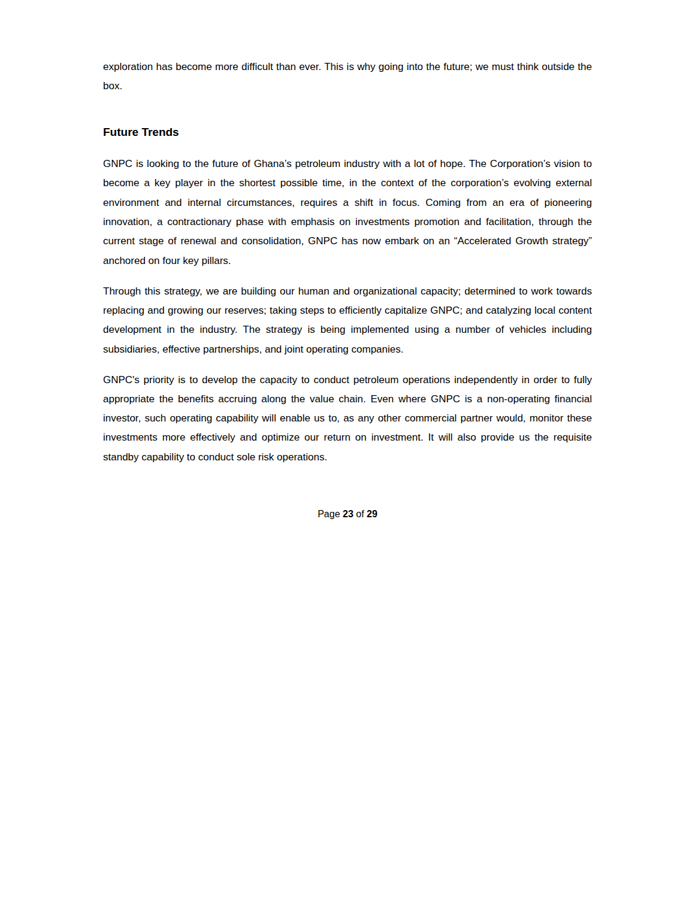exploration has become more difficult than ever. This is why going into the future; we must think outside the box.
Future Trends
GNPC is looking to the future of Ghana’s petroleum industry with a lot of hope. The Corporation’s vision to become a key player in the shortest possible time, in the context of the corporation’s evolving external environment and internal circumstances, requires a shift in focus. Coming from an era of pioneering innovation, a contractionary phase with emphasis on investments promotion and facilitation, through the current stage of renewal and consolidation, GNPC has now embark on an “Accelerated Growth strategy” anchored on four key pillars.
Through this strategy, we are building our human and organizational capacity; determined to work towards replacing and growing our reserves; taking steps to efficiently capitalize GNPC; and catalyzing local content development in the industry. The strategy is being implemented using a number of vehicles including subsidiaries, effective partnerships, and joint operating companies.
GNPC's priority is to develop the capacity to conduct petroleum operations independently in order to fully appropriate the benefits accruing along the value chain. Even where GNPC is a non-operating financial investor, such operating capability will enable us to, as any other commercial partner would, monitor these investments more effectively and optimize our return on investment. It will also provide us the requisite standby capability to conduct sole risk operations.
Page 23 of 29